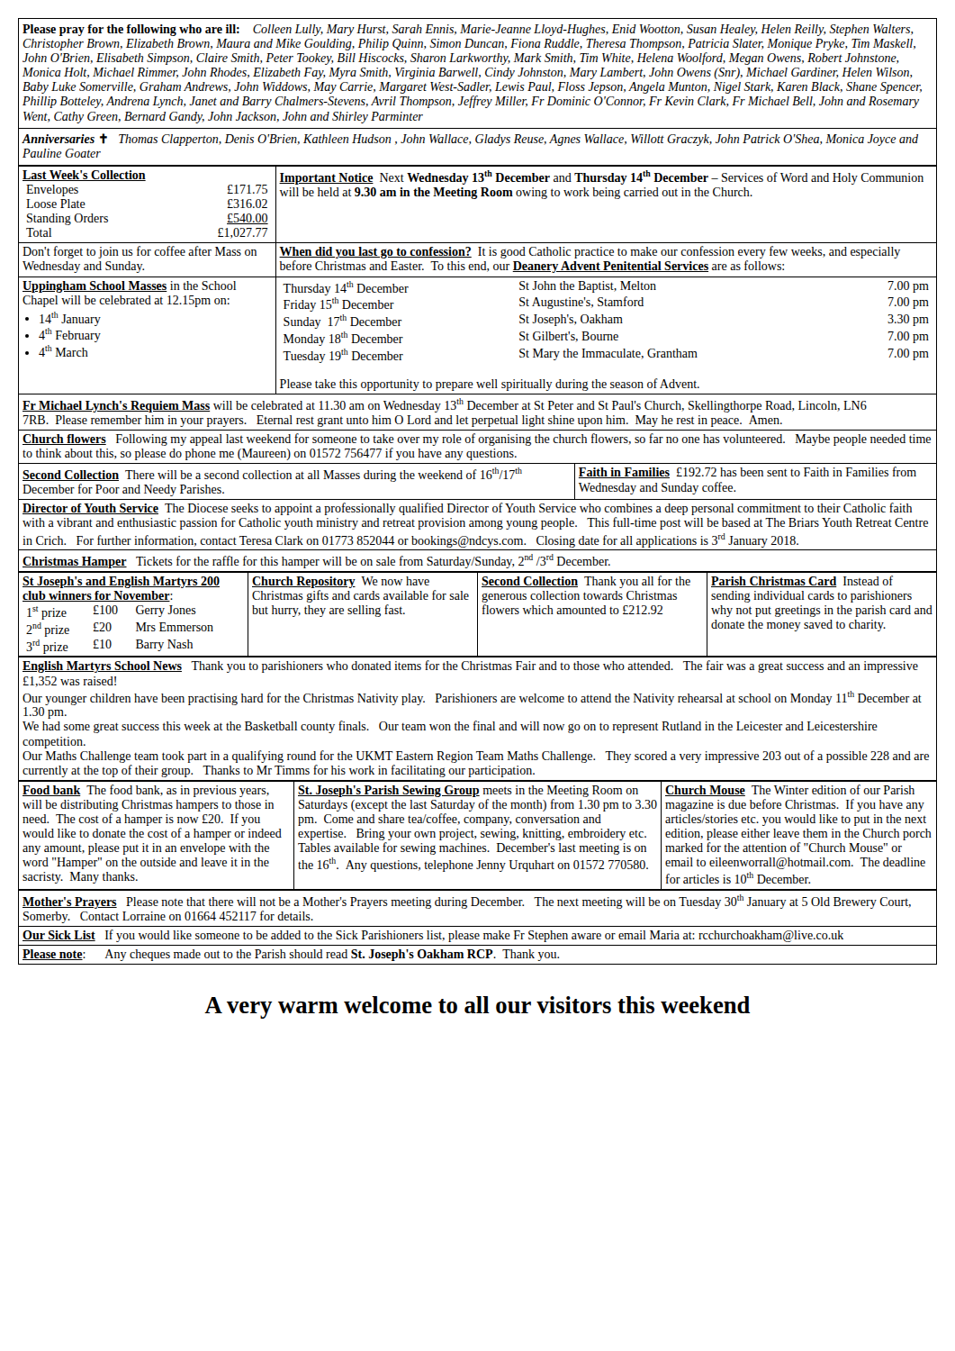Please pray for the following who are ill: Colleen Lully, Mary Hurst, Sarah Ennis, Marie-Jeanne Lloyd-Hughes, Enid Wootton, Susan Healey, Helen Reilly, Stephen Walters, Christopher Brown, Elizabeth Brown, Maura and Mike Goulding, Philip Quinn, Simon Duncan, Fiona Ruddle, Theresa Thompson, Patricia Slater, Monique Pryke, Tim Maskell, John O'Brien, Elisabeth Simpson, Claire Smith, Peter Tookey, Bill Hiscocks, Sharon Larkworthy, Mark Smith, Tim White, Helena Woolford, Megan Owens, Robert Johnstone, Monica Holt, Michael Rimmer, John Rhodes, Elizabeth Fay, Myra Smith, Virginia Barwell, Cindy Johnston, Mary Lambert, John Owens (Snr), Michael Gardiner, Helen Wilson, Baby Luke Somerville, Graham Andrews, John Widdows, May Carrie, Margaret West-Sadler, Lewis Paul, Floss Jepson, Angela Munton, Nigel Stark, Karen Black, Shane Spencer, Phillip Botteley, Andrena Lynch, Janet and Barry Chalmers-Stevens, Avril Thompson, Jeffrey Miller, Fr Dominic O'Connor, Fr Kevin Clark, Fr Michael Bell, John and Rosemary Went, Cathy Green, Bernard Gandy, John Jackson, John and Shirley Parminter
Anniversaries ✝ Thomas Clapperton, Denis O'Brien, Kathleen Hudson , John Wallace, Gladys Reuse, Agnes Wallace, Willott Graczyk, John Patrick O'Shea, Monica Joyce and Pauline Goater
| Last Week's Collection / Envelopes / £171.75 / / Loose Plate / £316.02 / / Standing Orders / £540.00 / / Total / £1,027.77 / | Important Notice Next Wednesday 13 th December and Thursday 14 th December – Services of Word and Holy Communion will be held at 9.30 am in the Meeting Room owing to work being carried out in the Church. |
| Don't forget to join us for coffee after Mass on Wednesday and Sunday. | When did you last go to confession? It is good Catholic practice to make our confession every few weeks, and especially before Christmas and Easter. To this end, our Deanery Advent Penitential Services are as follows: |
| Uppingham School Masses in the School Chapel will be celebrated at 12.15pm on: 14 th January 4 th February 4 th March | / Thursday 14 th December / St John the Baptist, Melton / 7.00 pm / / Friday 15 th December / St Augustine's, Stamford / 7.00 pm / / Sunday 17 th December / St Joseph's, Oakham / 3.30 pm / / Monday 18 th December / St Gilbert's, Bourne / 7.00 pm / / Tuesday 19 th December / St Mary the Immaculate, Grantham / 7.00 pm / Please take this opportunity to prepare well spiritually during the season of Advent. |
| Fr Michael Lynch's Requiem Mass will be celebrated at 11.30 am on Wednesday 13 th December at St Peter and St Paul's Church, Skellingthorpe Road, Lincoln, LN6 7RB. Please remember him in your prayers. Eternal rest grant unto him O Lord and let perpetual light shine upon him. May he rest in peace. Amen. |
| Church flowers Following my appeal last weekend for someone to take over my role of organising the church flowers, so far no one has volunteered. Maybe people needed time to think about this, so please do phone me (Maureen) on 01572 756477 if you have any questions. |
| Second Collection There will be a second collection at all Masses during the weekend of 16 th /17 th December for Poor and Needy Parishes. | Faith in Families £192.72 has been sent to Faith in Families from Wednesday and Sunday coffee. |
| Director of Youth Service The Diocese seeks to appoint a professionally qualified Director of Youth Service who combines a deep personal commitment to their Catholic faith with a vibrant and enthusiastic passion for Catholic youth ministry and retreat provision among young people. This full-time post will be based at The Briars Youth Retreat Centre in Crich. For further information, contact Teresa Clark on 01773 852044 or bookings@ndcys.com. Closing date for all applications is 3 rd January 2018. |
| Christmas Hamper Tickets for the raffle for this hamper will be on sale from Saturday/Sunday, 2 nd /3 rd December. |
| St Joseph's and English Martyrs 200 club winners for November : / 1 st prize / £100 / Gerry Jones / / 2 nd prize / £20 / Mrs Emmerson / / 3 rd prize / £10 / Barry Nash / | Church Repository We now have Christmas gifts and cards available for sale but hurry, they are selling fast. | Second Collection Thank you all for the generous collection towards Christmas flowers which amounted to £212.92 | Parish Christmas Card Instead of sending individual cards to parishioners why not put greetings in the parish card and donate the money saved to charity. |
| English Martyrs School News Thank you to parishioners who donated items for the Christmas Fair and to those who attended. The fair was a great success and an impressive £1,352 was raised! Our younger children have been practising hard for the Christmas Nativity play. Parishioners are welcome to attend the Nativity rehearsal at school on Monday 11 th December at 1.30 pm. We had some great success this week at the Basketball county finals. Our team won the final and will now go on to represent Rutland in the Leicester and Leicestershire competition. Our Maths Challenge team took part in a qualifying round for the UKMT Eastern Region Team Maths Challenge. They scored a very impressive 203 out of a possible 228 and are currently at the top of their group. Thanks to Mr Timms for his work in facilitating our participation. |
| Food bank The food bank, as in previous years, will be distributing Christmas hampers to those in need. The cost of a hamper is now £20. If you would like to donate the cost of a hamper or indeed any amount, please put it in an envelope with the word "Hamper" on the outside and leave it in the sacristy. Many thanks. | St. Joseph's Parish Sewing Group meets in the Meeting Room on Saturdays (except the last Saturday of the month) from 1.30 pm to 3.30 pm. Come and share tea/coffee, company, conversation and expertise. Bring your own project, sewing, knitting, embroidery etc. Tables available for sewing machines. December's last meeting is on the 16 th . Any questions, telephone Jenny Urquhart on 01572 770580. | Church Mouse The Winter edition of our Parish magazine is due before Christmas. If you have any articles/stories etc. you would like to put in the next edition, please either leave them in the Church porch marked for the attention of "Church Mouse" or email to eileenworrall@hotmail.com. The deadline for articles is 10 th December. |
| Mother's Prayers Please note that there will not be a Mother's Prayers meeting during December. The next meeting will be on Tuesday 30 th January at 5 Old Brewery Court, Somerby. Contact Lorraine on 01664 452117 for details. |
| Our Sick List If you would like someone to be added to the Sick Parishioners list, please make Fr Stephen aware or email Maria at: rcchurchoakham@live.co.uk |
| Please note : Any cheques made out to the Parish should read St. Joseph's Oakham RCP . Thank you. |
A very warm welcome to all our visitors this weekend